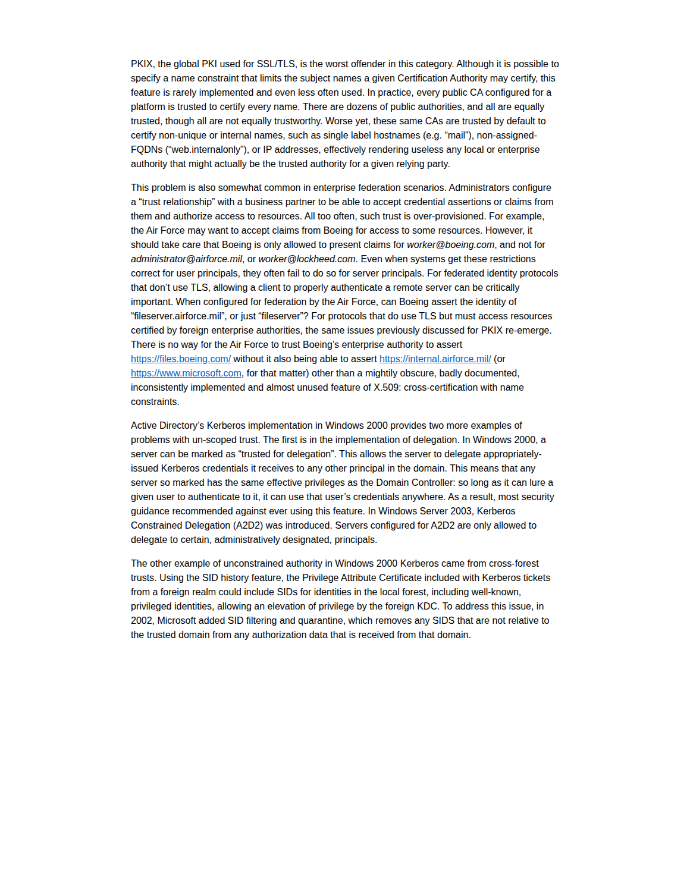PKIX, the global PKI used for SSL/TLS, is the worst offender in this category. Although it is possible to specify a name constraint that limits the subject names a given Certification Authority may certify, this feature is rarely implemented and even less often used. In practice, every public CA configured for a platform is trusted to certify every name. There are dozens of public authorities, and all are equally trusted, though all are not equally trustworthy. Worse yet, these same CAs are trusted by default to certify non-unique or internal names, such as single label hostnames (e.g. “mail”), non-assigned-FQDNs (“web.internalonly”), or IP addresses, effectively rendering useless any local or enterprise authority that might actually be the trusted authority for a given relying party.
This problem is also somewhat common in enterprise federation scenarios. Administrators configure a “trust relationship” with a business partner to be able to accept credential assertions or claims from them and authorize access to resources. All too often, such trust is over-provisioned. For example, the Air Force may want to accept claims from Boeing for access to some resources. However, it should take care that Boeing is only allowed to present claims for worker@boeing.com, and not for administrator@airforce.mil, or worker@lockheed.com. Even when systems get these restrictions correct for user principals, they often fail to do so for server principals. For federated identity protocols that don’t use TLS, allowing a client to properly authenticate a remote server can be critically important. When configured for federation by the Air Force, can Boeing assert the identity of “fileserver.airforce.mil”, or just “fileserver”? For protocols that do use TLS but must access resources certified by foreign enterprise authorities, the same issues previously discussed for PKIX re-emerge. There is no way for the Air Force to trust Boeing’s enterprise authority to assert https://files.boeing.com/ without it also being able to assert https://internal.airforce.mil/ (or https://www.microsoft.com, for that matter) other than a mightily obscure, badly documented, inconsistently implemented and almost unused feature of X.509: cross-certification with name constraints.
Active Directory’s Kerberos implementation in Windows 2000 provides two more examples of problems with un-scoped trust. The first is in the implementation of delegation. In Windows 2000, a server can be marked as “trusted for delegation”. This allows the server to delegate appropriately-issued Kerberos credentials it receives to any other principal in the domain. This means that any server so marked has the same effective privileges as the Domain Controller: so long as it can lure a given user to authenticate to it, it can use that user’s credentials anywhere. As a result, most security guidance recommended against ever using this feature. In Windows Server 2003, Kerberos Constrained Delegation (A2D2) was introduced. Servers configured for A2D2 are only allowed to delegate to certain, administratively designated, principals.
The other example of unconstrained authority in Windows 2000 Kerberos came from cross-forest trusts. Using the SID history feature, the Privilege Attribute Certificate included with Kerberos tickets from a foreign realm could include SIDs for identities in the local forest, including well-known, privileged identities, allowing an elevation of privilege by the foreign KDC. To address this issue, in 2002, Microsoft added SID filtering and quarantine, which removes any SIDS that are not relative to the trusted domain from any authorization data that is received from that domain.